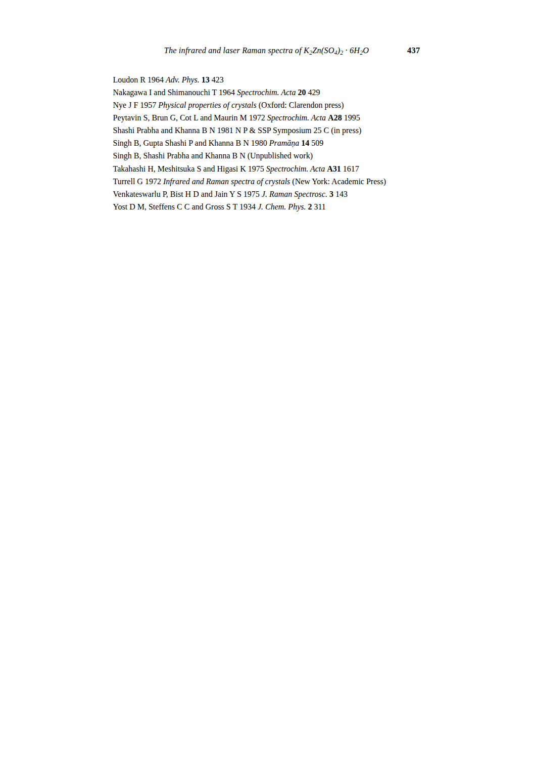The infrared and laser Raman spectra of K2Zn(SO4)2 · 6H2O 437
Loudon R 1964 Adv. Phys. 13 423
Nakagawa I and Shimanouchi T 1964 Spectrochim. Acta 20 429
Nye J F 1957 Physical properties of crystals (Oxford: Clarendon press)
Peytavin S, Brun G, Cot L and Maurin M 1972 Spectrochim. Acta A28 1995
Shashi Prabha and Khanna B N 1981 N P & SSP Symposium 25 C (in press)
Singh B, Gupta Shashi P and Khanna B N 1980 Pramāṇa 14 509
Singh B, Shashi Prabha and Khanna B N (Unpublished work)
Takahashi H, Meshitsuka S and Higasi K 1975 Spectrochim. Acta A31 1617
Turrell G 1972 Infrared and Raman spectra of crystals (New York: Academic Press)
Venkateswarlu P, Bist H D and Jain Y S 1975 J. Raman Spectrosc. 3 143
Yost D M, Steffens C C and Gross S T 1934 J. Chem. Phys. 2 311